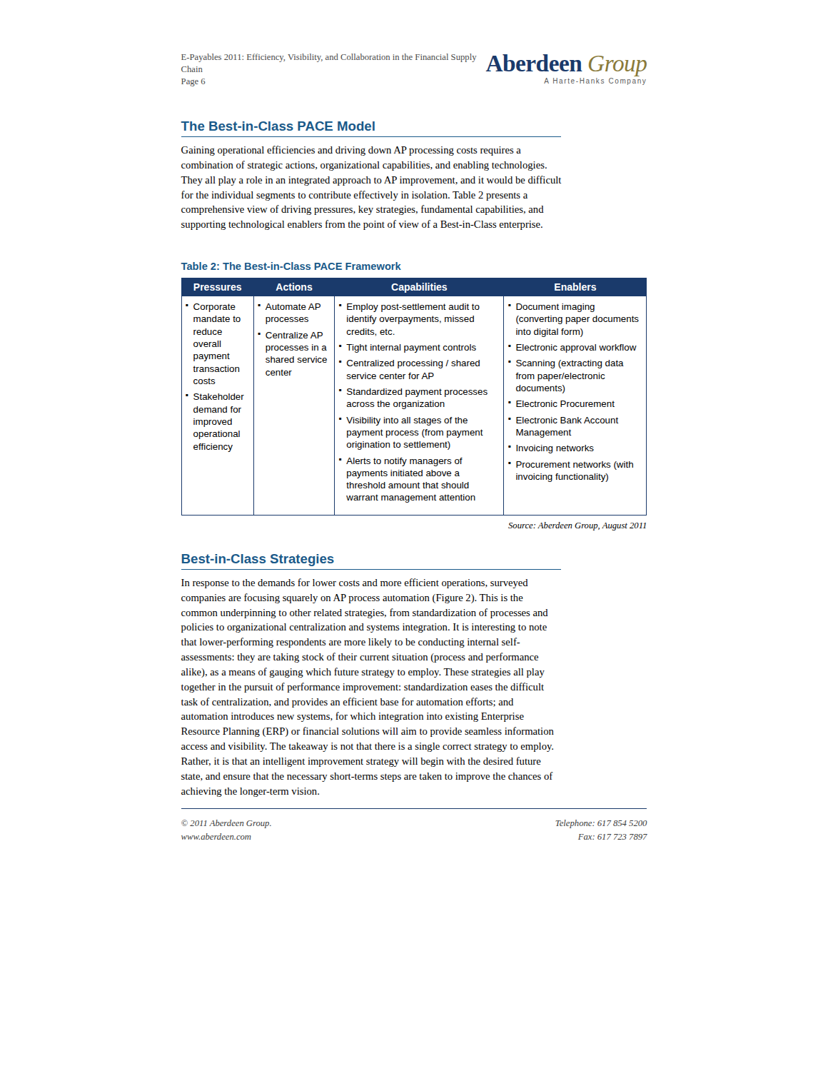E-Payables 2011: Efficiency, Visibility, and Collaboration in the Financial Supply Chain
Page 6
Aberdeen Group
A Harte-Hanks Company
The Best-in-Class PACE Model
Gaining operational efficiencies and driving down AP processing costs requires a combination of strategic actions, organizational capabilities, and enabling technologies. They all play a role in an integrated approach to AP improvement, and it would be difficult for the individual segments to contribute effectively in isolation. Table 2 presents a comprehensive view of driving pressures, key strategies, fundamental capabilities, and supporting technological enablers from the point of view of a Best-in-Class enterprise.
Table 2: The Best-in-Class PACE Framework
| Pressures | Actions | Capabilities | Enablers |
| --- | --- | --- | --- |
| Corporate mandate to reduce overall payment transaction costs Stakeholder demand for improved operational efficiency | Automate AP processes Centralize AP processes in a shared service center | Employ post-settlement audit to identify overpayments, missed credits, etc. Tight internal payment controls Centralized processing / shared service center for AP Standardized payment processes across the organization Visibility into all stages of the payment process (from payment origination to settlement) Alerts to notify managers of payments initiated above a threshold amount that should warrant management attention | Document imaging (converting paper documents into digital form) Electronic approval workflow Scanning (extracting data from paper/electronic documents) Electronic Procurement Electronic Bank Account Management Invoicing networks Procurement networks (with invoicing functionality) |
Source: Aberdeen Group, August 2011
Best-in-Class Strategies
In response to the demands for lower costs and more efficient operations, surveyed companies are focusing squarely on AP process automation (Figure 2). This is the common underpinning to other related strategies, from standardization of processes and policies to organizational centralization and systems integration. It is interesting to note that lower-performing respondents are more likely to be conducting internal self-assessments: they are taking stock of their current situation (process and performance alike), as a means of gauging which future strategy to employ. These strategies all play together in the pursuit of performance improvement: standardization eases the difficult task of centralization, and provides an efficient base for automation efforts; and automation introduces new systems, for which integration into existing Enterprise Resource Planning (ERP) or financial solutions will aim to provide seamless information access and visibility. The takeaway is not that there is a single correct strategy to employ. Rather, it is that an intelligent improvement strategy will begin with the desired future state, and ensure that the necessary short-terms steps are taken to improve the chances of achieving the longer-term vision.
© 2011 Aberdeen Group.
www.aberdeen.com
Telephone: 617 854 5200
Fax: 617 723 7897